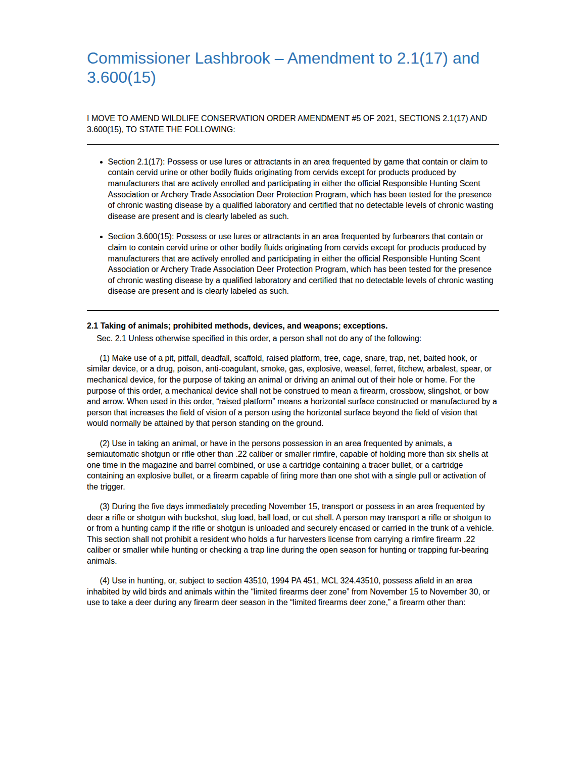Commissioner Lashbrook – Amendment to 2.1(17) and 3.600(15)
I MOVE TO AMEND WILDLIFE CONSERVATION ORDER AMENDMENT #5 of 2021, SECTIONS 2.1(17) AND 3.600(15), TO STATE THE FOLLOWING:
Section 2.1(17): Possess or use lures or attractants in an area frequented by game that contain or claim to contain cervid urine or other bodily fluids originating from cervids except for products produced by manufacturers that are actively enrolled and participating in either the official Responsible Hunting Scent Association or Archery Trade Association Deer Protection Program, which has been tested for the presence of chronic wasting disease by a qualified laboratory and certified that no detectable levels of chronic wasting disease are present and is clearly labeled as such.
Section 3.600(15): Possess or use lures or attractants in an area frequented by furbearers that contain or claim to contain cervid urine or other bodily fluids originating from cervids except for products produced by manufacturers that are actively enrolled and participating in either the official Responsible Hunting Scent Association or Archery Trade Association Deer Protection Program, which has been tested for the presence of chronic wasting disease by a qualified laboratory and certified that no detectable levels of chronic wasting disease are present and is clearly labeled as such.
2.1 Taking of animals; prohibited methods, devices, and weapons; exceptions.
Sec. 2.1 Unless otherwise specified in this order, a person shall not do any of the following:
(1) Make use of a pit, pitfall, deadfall, scaffold, raised platform, tree, cage, snare, trap, net, baited hook, or similar device, or a drug, poison, anti-coagulant, smoke, gas, explosive, weasel, ferret, fitchew, arbalest, spear, or mechanical device, for the purpose of taking an animal or driving an animal out of their hole or home. For the purpose of this order, a mechanical device shall not be construed to mean a firearm, crossbow, slingshot, or bow and arrow. When used in this order, “raised platform” means a horizontal surface constructed or manufactured by a person that increases the field of vision of a person using the horizontal surface beyond the field of vision that would normally be attained by that person standing on the ground.
(2) Use in taking an animal, or have in the persons possession in an area frequented by animals, a semiautomatic shotgun or rifle other than .22 caliber or smaller rimfire, capable of holding more than six shells at one time in the magazine and barrel combined, or use a cartridge containing a tracer bullet, or a cartridge containing an explosive bullet, or a firearm capable of firing more than one shot with a single pull or activation of the trigger.
(3) During the five days immediately preceding November 15, transport or possess in an area frequented by deer a rifle or shotgun with buckshot, slug load, ball load, or cut shell. A person may transport a rifle or shotgun to or from a hunting camp if the rifle or shotgun is unloaded and securely encased or carried in the trunk of a vehicle. This section shall not prohibit a resident who holds a fur harvesters license from carrying a rimfire firearm .22 caliber or smaller while hunting or checking a trap line during the open season for hunting or trapping fur-bearing animals.
(4) Use in hunting, or, subject to section 43510, 1994 PA 451, MCL 324.43510, possess afield in an area inhabited by wild birds and animals within the “limited firearms deer zone” from November 15 to November 30, or use to take a deer during any firearm deer season in the “limited firearms deer zone,” a firearm other than: